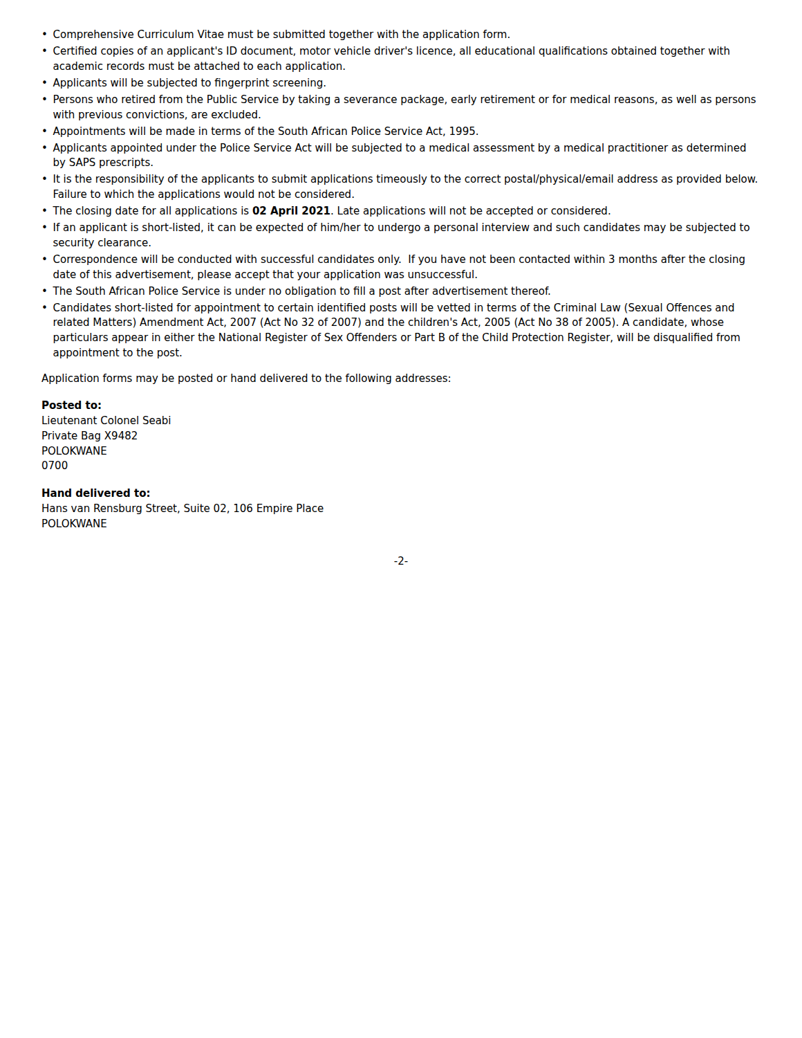Comprehensive Curriculum Vitae must be submitted together with the application form.
Certified copies of an applicant's ID document, motor vehicle driver's licence, all educational qualifications obtained together with academic records must be attached to each application.
Applicants will be subjected to fingerprint screening.
Persons who retired from the Public Service by taking a severance package, early retirement or for medical reasons, as well as persons with previous convictions, are excluded.
Appointments will be made in terms of the South African Police Service Act, 1995.
Applicants appointed under the Police Service Act will be subjected to a medical assessment by a medical practitioner as determined by SAPS prescripts.
It is the responsibility of the applicants to submit applications timeously to the correct postal/physical/email address as provided below. Failure to which the applications would not be considered.
The closing date for all applications is 02 April 2021. Late applications will not be accepted or considered.
If an applicant is short-listed, it can be expected of him/her to undergo a personal interview and such candidates may be subjected to security clearance.
Correspondence will be conducted with successful candidates only. If you have not been contacted within 3 months after the closing date of this advertisement, please accept that your application was unsuccessful.
The South African Police Service is under no obligation to fill a post after advertisement thereof.
Candidates short-listed for appointment to certain identified posts will be vetted in terms of the Criminal Law (Sexual Offences and related Matters) Amendment Act, 2007 (Act No 32 of 2007) and the children's Act, 2005 (Act No 38 of 2005). A candidate, whose particulars appear in either the National Register of Sex Offenders or Part B of the Child Protection Register, will be disqualified from appointment to the post.
Application forms may be posted or hand delivered to the following addresses:
Posted to:
Lieutenant Colonel Seabi
Private Bag X9482
POLOKWANE
0700
Hand delivered to:
Hans van Rensburg Street, Suite 02, 106 Empire Place
POLOKWANE
-2-